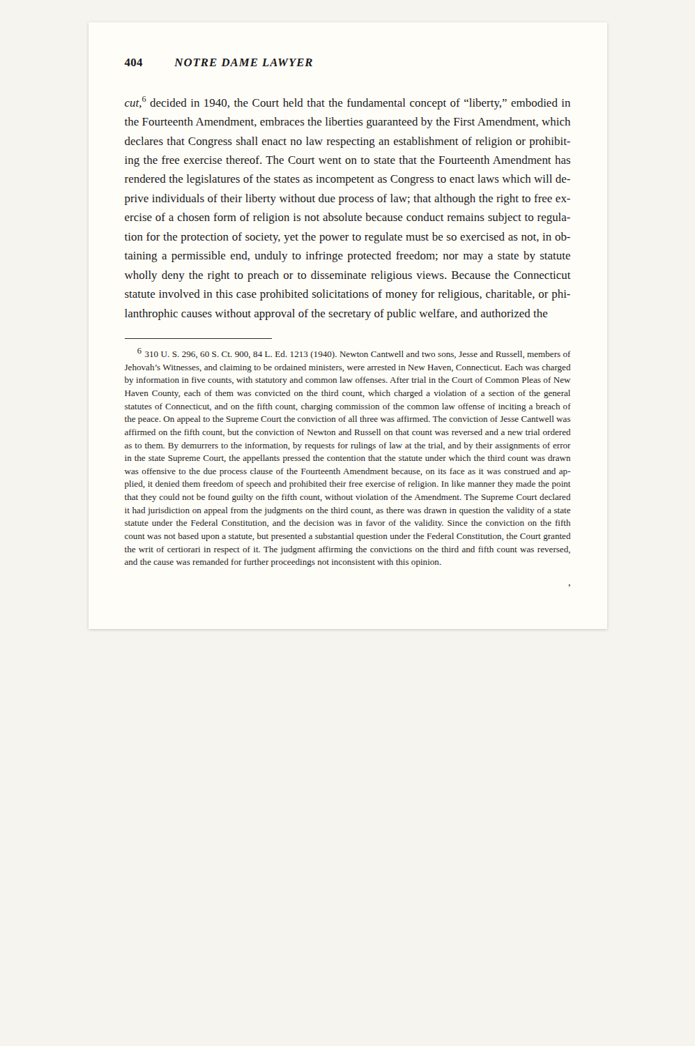404
Notre Dame Lawyer
cut,6 decided in 1940, the Court held that the fundamental concept of “liberty,” embodied in the Fourteenth Amendment, embraces the liberties guaranteed by the First Amendment, which declares that Congress shall enact no law respecting an establishment of religion or prohibiting the free exercise thereof. The Court went on to state that the Fourteenth Amendment has rendered the legislatures of the states as incompetent as Congress to enact laws which will deprive individuals of their liberty without due process of law; that although the right to free exercise of a chosen form of religion is not absolute because conduct remains subject to regulation for the protection of society, yet the power to regulate must be so exercised as not, in obtaining a permissible end, unduly to infringe protected freedom; nor may a state by statute wholly deny the right to preach or to disseminate religious views. Because the Connecticut statute involved in this case prohibited solicitations of money for religious, charitable, or philanthrophic causes without approval of the secretary of public welfare, and authorized the
6310 U. S. 296, 60 S. Ct. 900, 84 L. Ed. 1213 (1940). Newton Cantwell and two sons, Jesse and Russell, members of Jehovah’s Witnesses, and claiming to be ordained ministers, were arrested in New Haven, Connecticut. Each was charged by information in five counts, with statutory and common law offenses. After trial in the Court of Common Pleas of New Haven County, each of them was convicted on the third count, which charged a violation of a section of the general statutes of Connecticut, and on the fifth count, charging commission of the common law offense of inciting a breach of the peace. On appeal to the Supreme Court the conviction of all three was affirmed. The conviction of Jesse Cantwell was affirmed on the fifth count, but the conviction of Newton and Russell on that count was reversed and a new trial ordered as to them. By demurrers to the information, by requests for rulings of law at the trial, and by their assignments of error in the state Supreme Court, the appellants pressed the contention that the statute under which the third count was drawn was offensive to the due process clause of the Fourteenth Amendment because, on its face as it was construed and applied, it denied them freedom of speech and prohibited their free exercise of religion. In like manner they made the point that they could not be found guilty on the fifth count, without violation of the Amendment. The Supreme Court declared it had jurisdiction on appeal from the judgments on the third count, as there was drawn in question the validity of a state statute under the Federal Constitution, and the decision was in favor of the validity. Since the conviction on the fifth count was not based upon a statute, but presented a substantial question under the Federal Constitution, the Court granted the writ of certiorari in respect of it. The judgment affirming the convictions on the third and fifth count was reversed, and the cause was remanded for further proceedings not inconsistent with this opinion.
,